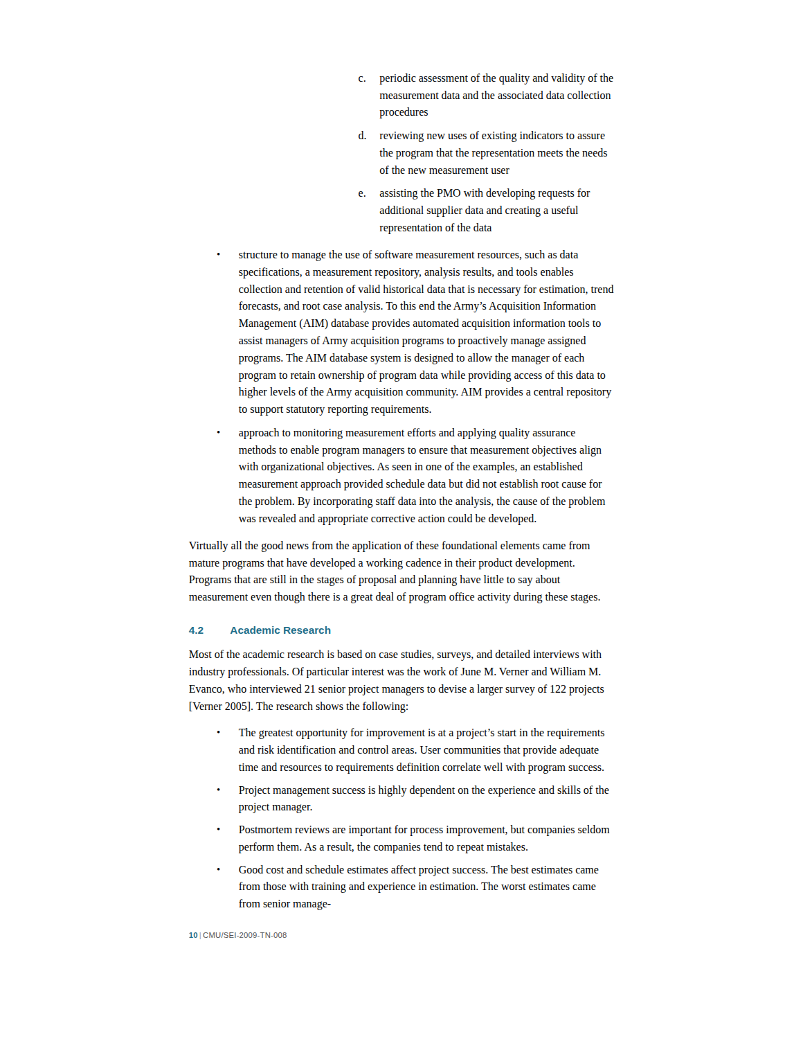c. periodic assessment of the quality and validity of the measurement data and the associated data collection procedures
d. reviewing new uses of existing indicators to assure the program that the representation meets the needs of the new measurement user
e. assisting the PMO with developing requests for additional supplier data and creating a useful representation of the data
structure to manage the use of software measurement resources, such as data specifications, a measurement repository, analysis results, and tools enables collection and retention of valid historical data that is necessary for estimation, trend forecasts, and root case analysis. To this end the Army’s Acquisition Information Management (AIM) database provides automated acquisition information tools to assist managers of Army acquisition programs to proactively manage assigned programs. The AIM database system is designed to allow the manager of each program to retain ownership of program data while providing access of this data to higher levels of the Army acquisition community. AIM provides a central repository to support statutory reporting requirements.
approach to monitoring measurement efforts and applying quality assurance methods to enable program managers to ensure that measurement objectives align with organizational objectives. As seen in one of the examples, an established measurement approach provided schedule data but did not establish root cause for the problem. By incorporating staff data into the analysis, the cause of the problem was revealed and appropriate corrective action could be developed.
Virtually all the good news from the application of these foundational elements came from mature programs that have developed a working cadence in their product development. Programs that are still in the stages of proposal and planning have little to say about measurement even though there is a great deal of program office activity during these stages.
4.2 Academic Research
Most of the academic research is based on case studies, surveys, and detailed interviews with industry professionals. Of particular interest was the work of June M. Verner and William M. Evanco, who interviewed 21 senior project managers to devise a larger survey of 122 projects [Verner 2005]. The research shows the following:
The greatest opportunity for improvement is at a project’s start in the requirements and risk identification and control areas. User communities that provide adequate time and resources to requirements definition correlate well with program success.
Project management success is highly dependent on the experience and skills of the project manager.
Postmortem reviews are important for process improvement, but companies seldom perform them. As a result, the companies tend to repeat mistakes.
Good cost and schedule estimates affect project success. The best estimates came from those with training and experience in estimation. The worst estimates came from senior manage-
10|CMU/SEI-2009-TN-008